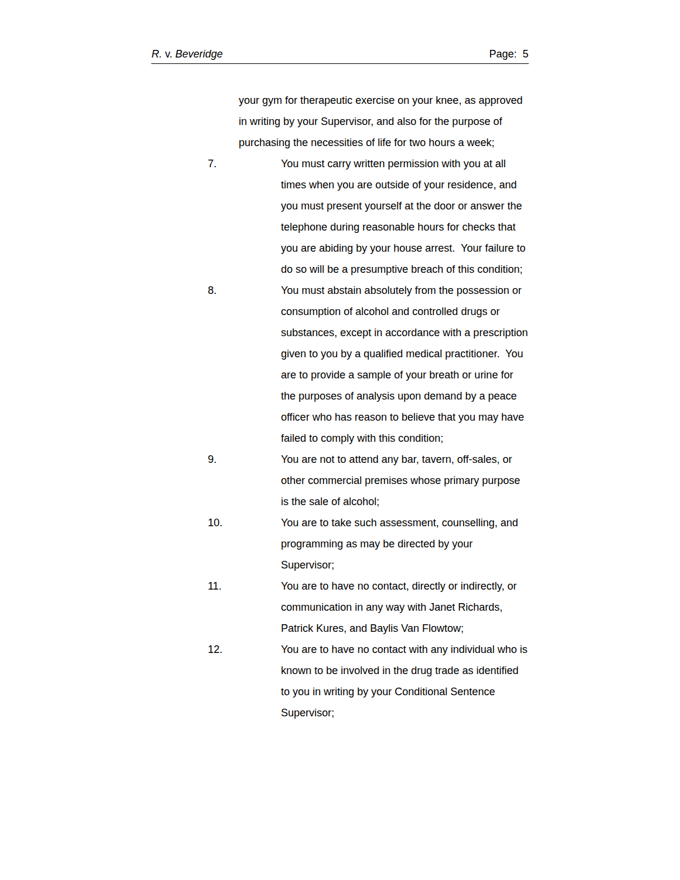R. v. Beveridge
Page: 5
your gym for therapeutic exercise on your knee, as approved in writing by your Supervisor, and also for the purpose of purchasing the necessities of life for two hours a week;
7. You must carry written permission with you at all times when you are outside of your residence, and you must present yourself at the door or answer the telephone during reasonable hours for checks that you are abiding by your house arrest. Your failure to do so will be a presumptive breach of this condition;
8. You must abstain absolutely from the possession or consumption of alcohol and controlled drugs or substances, except in accordance with a prescription given to you by a qualified medical practitioner. You are to provide a sample of your breath or urine for the purposes of analysis upon demand by a peace officer who has reason to believe that you may have failed to comply with this condition;
9. You are not to attend any bar, tavern, off-sales, or other commercial premises whose primary purpose is the sale of alcohol;
10. You are to take such assessment, counselling, and programming as may be directed by your Supervisor;
11. You are to have no contact, directly or indirectly, or communication in any way with Janet Richards, Patrick Kures, and Baylis Van Flowtow;
12. You are to have no contact with any individual who is known to be involved in the drug trade as identified to you in writing by your Conditional Sentence Supervisor;